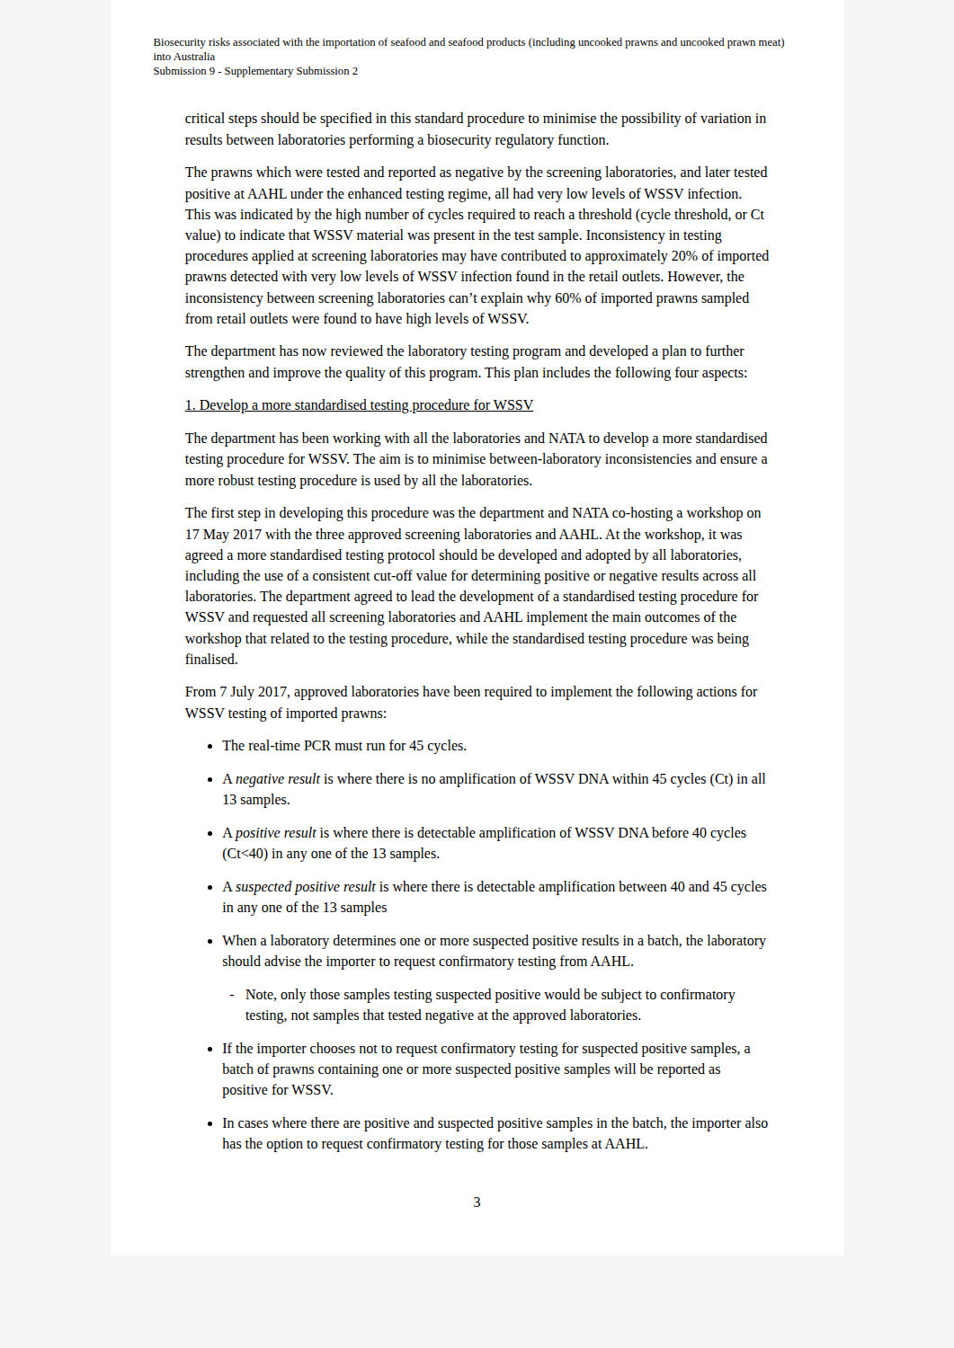Biosecurity risks associated with the importation of seafood and seafood products (including uncooked prawns and uncooked prawn meat) into Australia
Submission 9 - Supplementary Submission 2
critical steps should be specified in this standard procedure to minimise the possibility of variation in results between laboratories performing a biosecurity regulatory function.
The prawns which were tested and reported as negative by the screening laboratories, and later tested positive at AAHL under the enhanced testing regime, all had very low levels of WSSV infection. This was indicated by the high number of cycles required to reach a threshold (cycle threshold, or Ct value) to indicate that WSSV material was present in the test sample. Inconsistency in testing procedures applied at screening laboratories may have contributed to approximately 20% of imported prawns detected with very low levels of WSSV infection found in the retail outlets. However, the inconsistency between screening laboratories can’t explain why 60% of imported prawns sampled from retail outlets were found to have high levels of WSSV.
The department has now reviewed the laboratory testing program and developed a plan to further strengthen and improve the quality of this program. This plan includes the following four aspects:
1. Develop a more standardised testing procedure for WSSV
The department has been working with all the laboratories and NATA to develop a more standardised testing procedure for WSSV. The aim is to minimise between-laboratory inconsistencies and ensure a more robust testing procedure is used by all the laboratories.
The first step in developing this procedure was the department and NATA co-hosting a workshop on 17 May 2017 with the three approved screening laboratories and AAHL. At the workshop, it was agreed a more standardised testing protocol should be developed and adopted by all laboratories, including the use of a consistent cut-off value for determining positive or negative results across all laboratories. The department agreed to lead the development of a standardised testing procedure for WSSV and requested all screening laboratories and AAHL implement the main outcomes of the workshop that related to the testing procedure, while the standardised testing procedure was being finalised.
From 7 July 2017, approved laboratories have been required to implement the following actions for WSSV testing of imported prawns:
The real-time PCR must run for 45 cycles.
A negative result is where there is no amplification of WSSV DNA within 45 cycles (Ct) in all 13 samples.
A positive result is where there is detectable amplification of WSSV DNA before 40 cycles (Ct<40) in any one of the 13 samples.
A suspected positive result is where there is detectable amplification between 40 and 45 cycles in any one of the 13 samples
When a laboratory determines one or more suspected positive results in a batch, the laboratory should advise the importer to request confirmatory testing from AAHL.
Note, only those samples testing suspected positive would be subject to confirmatory testing, not samples that tested negative at the approved laboratories.
If the importer chooses not to request confirmatory testing for suspected positive samples, a batch of prawns containing one or more suspected positive samples will be reported as positive for WSSV.
In cases where there are positive and suspected positive samples in the batch, the importer also has the option to request confirmatory testing for those samples at AAHL.
3